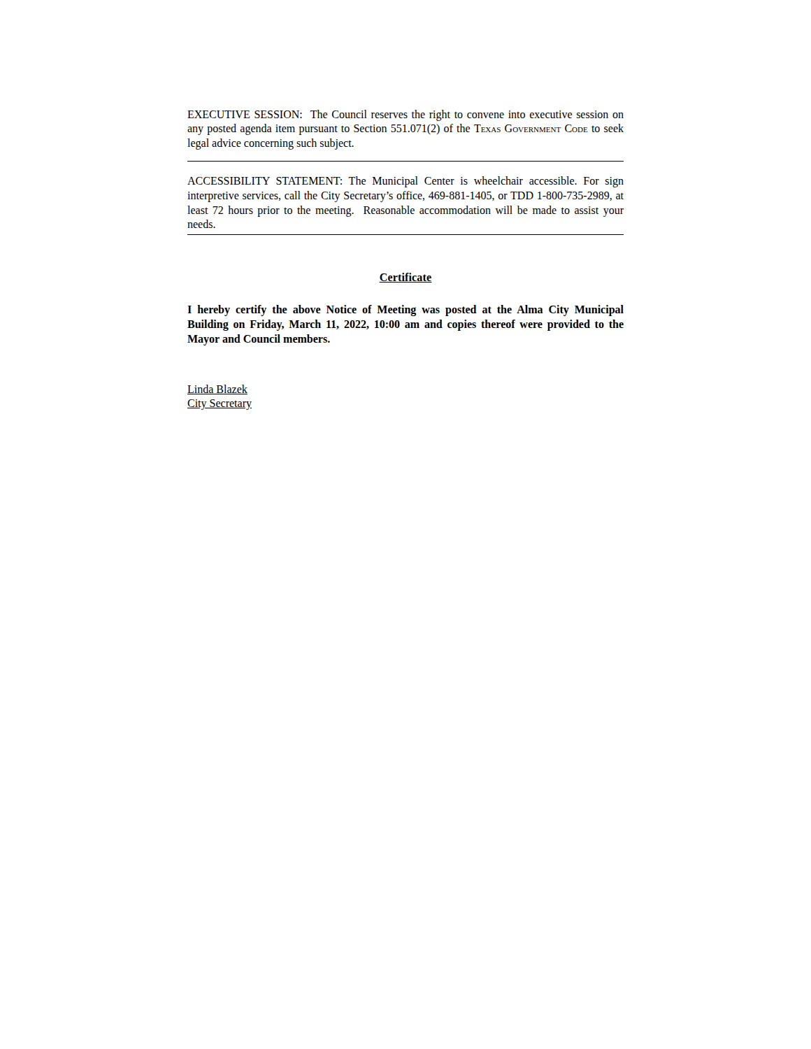EXECUTIVE SESSION: The Council reserves the right to convene into executive session on any posted agenda item pursuant to Section 551.071(2) of the Texas Government Code to seek legal advice concerning such subject.
ACCESSIBILITY STATEMENT: The Municipal Center is wheelchair accessible. For sign interpretive services, call the City Secretary’s office, 469-881-1405, or TDD 1-800-735-2989, at least 72 hours prior to the meeting. Reasonable accommodation will be made to assist your needs.
Certificate
I hereby certify the above Notice of Meeting was posted at the Alma City Municipal Building on Friday, March 11, 2022, 10:00 am and copies thereof were provided to the Mayor and Council members.
Linda Blazek City Secretary